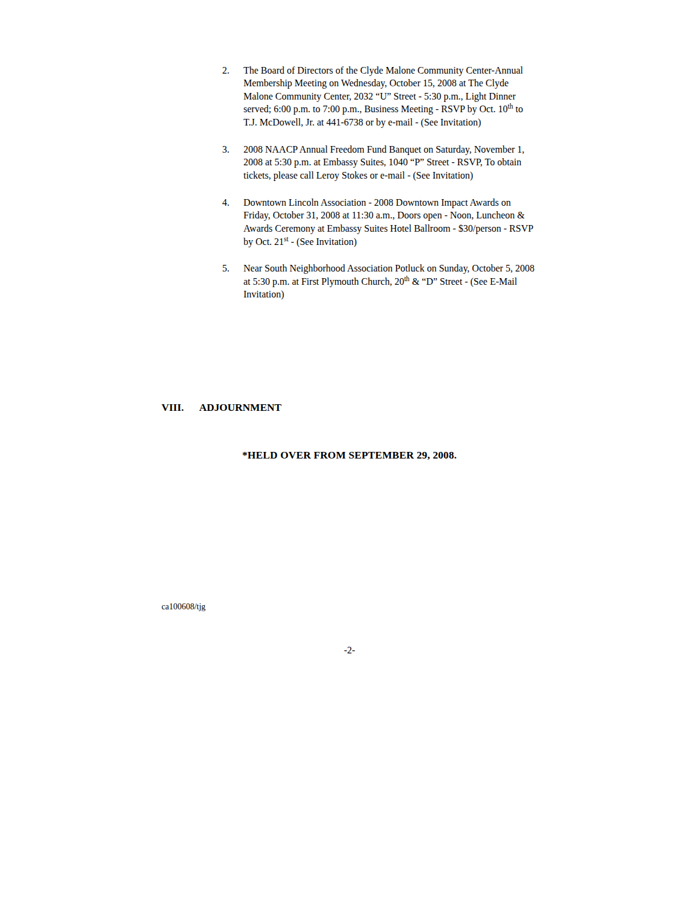2. The Board of Directors of the Clyde Malone Community Center-Annual Membership Meeting on Wednesday, October 15, 2008 at The Clyde Malone Community Center, 2032 “U” Street - 5:30 p.m., Light Dinner served; 6:00 p.m. to 7:00 p.m., Business Meeting - RSVP by Oct. 10th to T.J. McDowell, Jr. at 441-6738 or by e-mail - (See Invitation)
3. 2008 NAACP Annual Freedom Fund Banquet on Saturday, November 1, 2008 at 5:30 p.m. at Embassy Suites, 1040 “P” Street - RSVP, To obtain tickets, please call Leroy Stokes or e-mail - (See Invitation)
4. Downtown Lincoln Association - 2008 Downtown Impact Awards on Friday, October 31, 2008 at 11:30 a.m., Doors open - Noon, Luncheon & Awards Ceremony at Embassy Suites Hotel Ballroom - $30/person - RSVP by Oct. 21st - (See Invitation)
5. Near South Neighborhood Association Potluck on Sunday, October 5, 2008 at 5:30 p.m. at First Plymouth Church, 20th & “D” Street - (See E-Mail Invitation)
VIII. ADJOURNMENT
*HELD OVER FROM SEPTEMBER 29, 2008.
ca100608/tjg
-2-